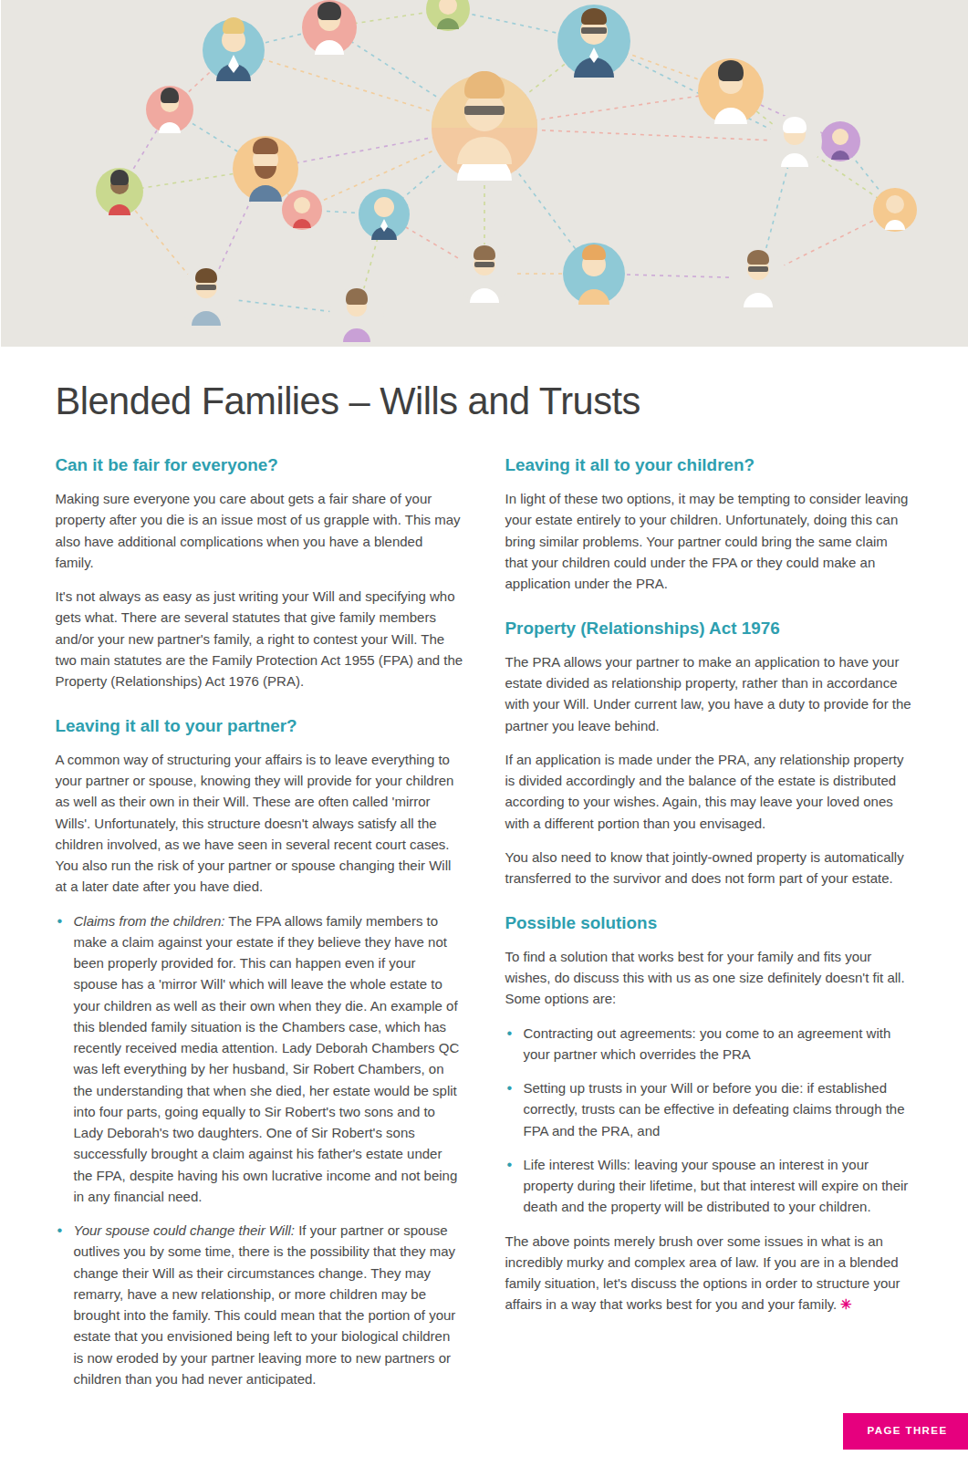Blended Families – Wills and Trusts
Can it be fair for everyone?
Making sure everyone you care about gets a fair share of your property after you die is an issue most of us grapple with. This may also have additional complications when you have a blended family.
It's not always as easy as just writing your Will and specifying who gets what. There are several statutes that give family members and/or your new partner's family, a right to contest your Will. The two main statutes are the Family Protection Act 1955 (FPA) and the Property (Relationships) Act 1976 (PRA).
Leaving it all to your partner?
A common way of structuring your affairs is to leave everything to your partner or spouse, knowing they will provide for your children as well as their own in their Will. These are often called 'mirror Wills'. Unfortunately, this structure doesn't always satisfy all the children involved, as we have seen in several recent court cases. You also run the risk of your partner or spouse changing their Will at a later date after you have died.
Claims from the children: The FPA allows family members to make a claim against your estate if they believe they have not been properly provided for. This can happen even if your spouse has a 'mirror Will' which will leave the whole estate to your children as well as their own when they die. An example of this blended family situation is the Chambers case, which has recently received media attention. Lady Deborah Chambers QC was left everything by her husband, Sir Robert Chambers, on the understanding that when she died, her estate would be split into four parts, going equally to Sir Robert's two sons and to Lady Deborah's two daughters. One of Sir Robert's sons successfully brought a claim against his father's estate under the FPA, despite having his own lucrative income and not being in any financial need.
Your spouse could change their Will: If your partner or spouse outlives you by some time, there is the possibility that they may change their Will as their circumstances change. They may remarry, have a new relationship, or more children may be brought into the family. This could mean that the portion of your estate that you envisioned being left to your biological children is now eroded by your partner leaving more to new partners or children than you had never anticipated.
Leaving it all to your children?
In light of these two options, it may be tempting to consider leaving your estate entirely to your children. Unfortunately, doing this can bring similar problems. Your partner could bring the same claim that your children could under the FPA or they could make an application under the PRA.
Property (Relationships) Act 1976
The PRA allows your partner to make an application to have your estate divided as relationship property, rather than in accordance with your Will. Under current law, you have a duty to provide for the partner you leave behind.
If an application is made under the PRA, any relationship property is divided accordingly and the balance of the estate is distributed according to your wishes. Again, this may leave your loved ones with a different portion than you envisaged.
You also need to know that jointly-owned property is automatically transferred to the survivor and does not form part of your estate.
Possible solutions
To find a solution that works best for your family and fits your wishes, do discuss this with us as one size definitely doesn't fit all. Some options are:
Contracting out agreements: you come to an agreement with your partner which overrides the PRA
Setting up trusts in your Will or before you die: if established correctly, trusts can be effective in defeating claims through the FPA and the PRA, and
Life interest Wills: leaving your spouse an interest in your property during their lifetime, but that interest will expire on their death and the property will be distributed to your children.
The above points merely brush over some issues in what is an incredibly murky and complex area of law. If you are in a blended family situation, let's discuss the options in order to structure your affairs in a way that works best for you and your family. ✳
PAGE THREE